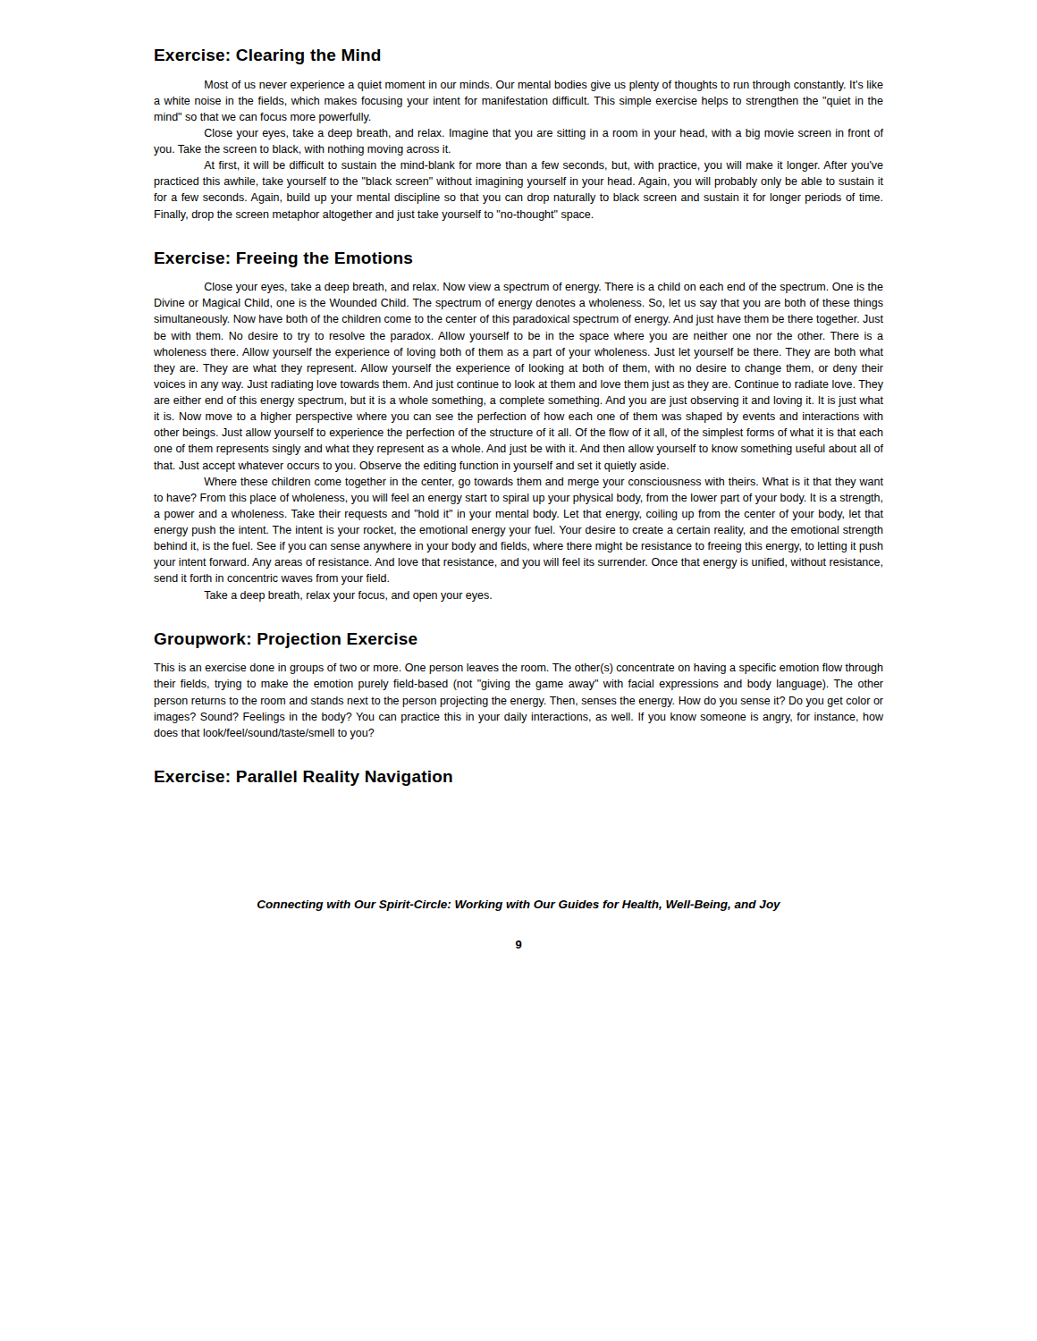Exercise: Clearing the Mind
Most of us never experience a quiet moment in our minds. Our mental bodies give us plenty of thoughts to run through constantly. It's like a white noise in the fields, which makes focusing your intent for manifestation difficult. This simple exercise helps to strengthen the "quiet in the mind" so that we can focus more powerfully.
Close your eyes, take a deep breath, and relax. Imagine that you are sitting in a room in your head, with a big movie screen in front of you. Take the screen to black, with nothing moving across it.
At first, it will be difficult to sustain the mind-blank for more than a few seconds, but, with practice, you will make it longer. After you've practiced this awhile, take yourself to the "black screen" without imagining yourself in your head. Again, you will probably only be able to sustain it for a few seconds. Again, build up your mental discipline so that you can drop naturally to black screen and sustain it for longer periods of time. Finally, drop the screen metaphor altogether and just take yourself to "no-thought" space.
Exercise: Freeing the Emotions
Close your eyes, take a deep breath, and relax. Now view a spectrum of energy. There is a child on each end of the spectrum. One is the Divine or Magical Child, one is the Wounded Child. The spectrum of energy denotes a wholeness. So, let us say that you are both of these things simultaneously. Now have both of the children come to the center of this paradoxical spectrum of energy. And just have them be there together. Just be with them. No desire to try to resolve the paradox. Allow yourself to be in the space where you are neither one nor the other. There is a wholeness there. Allow yourself the experience of loving both of them as a part of your wholeness. Just let yourself be there. They are both what they are. They are what they represent. Allow yourself the experience of looking at both of them, with no desire to change them, or deny their voices in any way. Just radiating love towards them. And just continue to look at them and love them just as they are. Continue to radiate love. They are either end of this energy spectrum, but it is a whole something, a complete something. And you are just observing it and loving it. It is just what it is. Now move to a higher perspective where you can see the perfection of how each one of them was shaped by events and interactions with other beings. Just allow yourself to experience the perfection of the structure of it all. Of the flow of it all, of the simplest forms of what it is that each one of them represents singly and what they represent as a whole. And just be with it. And then allow yourself to know something useful about all of that. Just accept whatever occurs to you. Observe the editing function in yourself and set it quietly aside.
Where these children come together in the center, go towards them and merge your consciousness with theirs. What is it that they want to have? From this place of wholeness, you will feel an energy start to spiral up your physical body, from the lower part of your body. It is a strength, a power and a wholeness. Take their requests and "hold it" in your mental body. Let that energy, coiling up from the center of your body, let that energy push the intent. The intent is your rocket, the emotional energy your fuel. Your desire to create a certain reality, and the emotional strength behind it, is the fuel. See if you can sense anywhere in your body and fields, where there might be resistance to freeing this energy, to letting it push your intent forward. Any areas of resistance. And love that resistance, and you will feel its surrender. Once that energy is unified, without resistance, send it forth in concentric waves from your field.
Take a deep breath, relax your focus, and open your eyes.
Groupwork: Projection Exercise
This is an exercise done in groups of two or more. One person leaves the room. The other(s) concentrate on having a specific emotion flow through their fields, trying to make the emotion purely field-based (not "giving the game away" with facial expressions and body language). The other person returns to the room and stands next to the person projecting the energy. Then, senses the energy. How do you sense it? Do you get color or images? Sound? Feelings in the body? You can practice this in your daily interactions, as well. If you know someone is angry, for instance, how does that look/feel/sound/taste/smell to you?
Exercise: Parallel Reality Navigation
Connecting with Our Spirit-Circle: Working with Our Guides for Health, Well-Being, and Joy
9